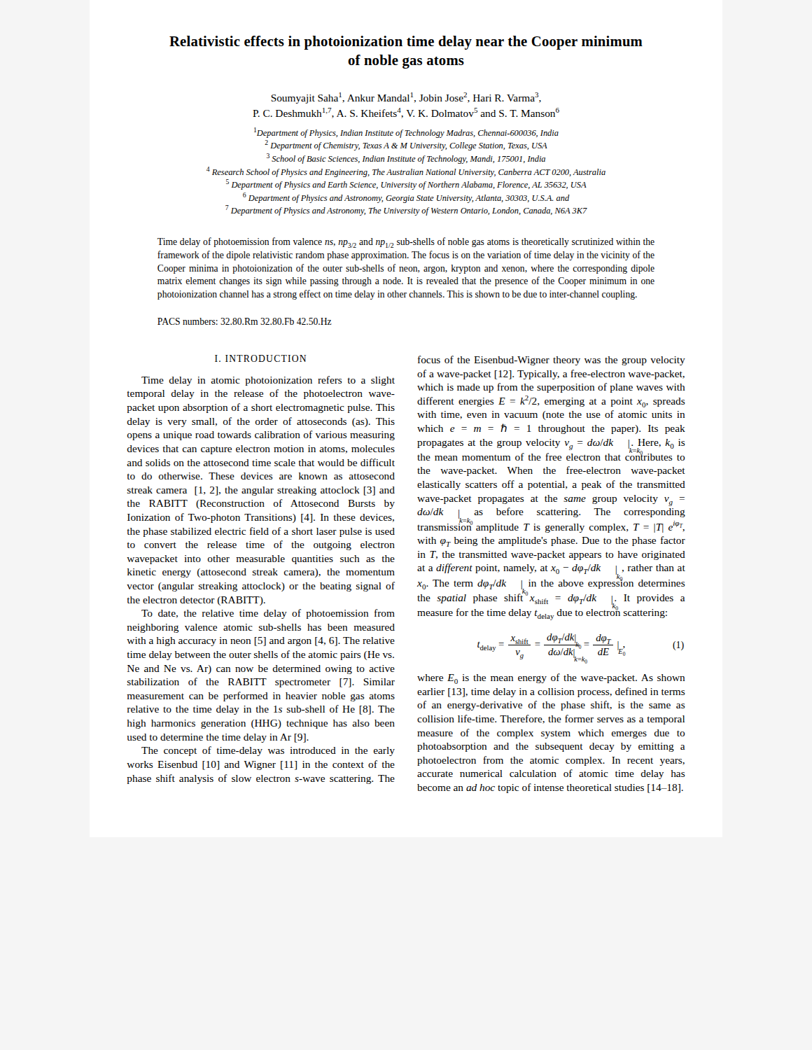Relativistic effects in photoionization time delay near the Cooper minimum
of noble gas atoms
Soumyajit Saha1, Ankur Mandal1, Jobin Jose2, Hari R. Varma3,
P. C. Deshmukh1,7, A. S. Kheifets4, V. K. Dolmatov5 and S. T. Manson6
1Department of Physics, Indian Institute of Technology Madras, Chennai-600036, India
2 Department of Chemistry, Texas A & M University, College Station, Texas, USA
3 School of Basic Sciences, Indian Institute of Technology, Mandi, 175001, India
4 Research School of Physics and Engineering, The Australian National University, Canberra ACT 0200, Australia
5 Department of Physics and Earth Science, University of Northern Alabama, Florence, AL 35632, USA
6 Department of Physics and Astronomy, Georgia State University, Atlanta, 30303, U.S.A. and
7 Department of Physics and Astronomy, The University of Western Ontario, London, Canada, N6A 3K7
Time delay of photoemission from valence ns, np3/2 and np1/2 sub-shells of noble gas atoms is theoretically scrutinized within the framework of the dipole relativistic random phase approximation. The focus is on the variation of time delay in the vicinity of the Cooper minima in photoionization of the outer sub-shells of neon, argon, krypton and xenon, where the corresponding dipole matrix element changes its sign while passing through a node. It is revealed that the presence of the Cooper minimum in one photoionization channel has a strong effect on time delay in other channels. This is shown to be due to inter-channel coupling.
PACS numbers: 32.80.Rm 32.80.Fb 42.50.Hz
I. Introduction
Time delay in atomic photoionization refers to a slight temporal delay in the release of the photoelectron wave-packet upon absorption of a short electromagnetic pulse. This delay is very small, of the order of attoseconds (as). This opens a unique road towards calibration of various measuring devices that can capture electron motion in atoms, molecules and solids on the attosecond time scale that would be difficult to do otherwise. These devices are known as attosecond streak camera [1, 2], the angular streaking attoclock [3] and the RABITT (Reconstruction of Attosecond Bursts by Ionization of Two-photon Transitions) [4]. In these devices, the phase stabilized electric field of a short laser pulse is used to convert the release time of the outgoing electron wavepacket into other measurable quantities such as the kinetic energy (attosecond streak camera), the momentum vector (angular streaking attoclock) or the beating signal of the electron detector (RABITT).
To date, the relative time delay of photoemission from neighboring valence atomic sub-shells has been measured with a high accuracy in neon [5] and argon [4, 6]. The relative time delay between the outer shells of the atomic pairs (He vs. Ne and Ne vs. Ar) can now be determined owing to active stabilization of the RABITT spectrometer [7]. Similar measurement can be performed in heavier noble gas atoms relative to the time delay in the 1s sub-shell of He [8]. The high harmonics generation (HHG) technique has also been used to determine the time delay in Ar [9].
The concept of time-delay was introduced in the early works Eisenbud [10] and Wigner [11] in the context of the phase shift analysis of slow electron s-wave scattering. The focus of the Eisenbud-Wigner theory was the group velocity of a wave-packet [12]. Typically, a free-electron wave-packet, which is made up from the superposition of plane waves with different energies E = k2/2, emerging at a point x0, spreads with time, even in vacuum (note the use of atomic units in which e = m = ℏ = 1 throughout the paper). Its peak propagates at the group velocity vg = dω/dk|k=k0. Here, k0 is the mean momentum of the free electron that contributes to the wave-packet. When the free-electron wave-packet elastically scatters off a potential, a peak of the transmitted wave-packet propagates at the same group velocity vg = dω/dk|k=k0 as before scattering. The corresponding transmission amplitude T is generally complex, T = |T| eiφT, with φT being the amplitude's phase. Due to the phase factor in T, the transmitted wave-packet appears to have originated at a different point, namely, at x0 − dφT/dk|k0 , rather than at x0. The term dφT/dk|k0 in the above expression determines the spatial phase shift xshift = dφT/dk|k0. It provides a measure for the time delay tdelay due to electron scattering:
tdelay = xshift vg = dφT/dk|k0 dω/dk|k=k0 = dφT dE |E0 , (1)
where E0 is the mean energy of the wave-packet. As shown earlier [13], time delay in a collision process, defined in terms of an energy-derivative of the phase shift, is the same as collision life-time. Therefore, the former serves as a temporal measure of the complex system which emerges due to photoabsorption and the subsequent decay by emitting a photoelectron from the atomic complex. In recent years, accurate numerical calculation of atomic time delay has become an ad hoc topic of intense theoretical studies [14–18].